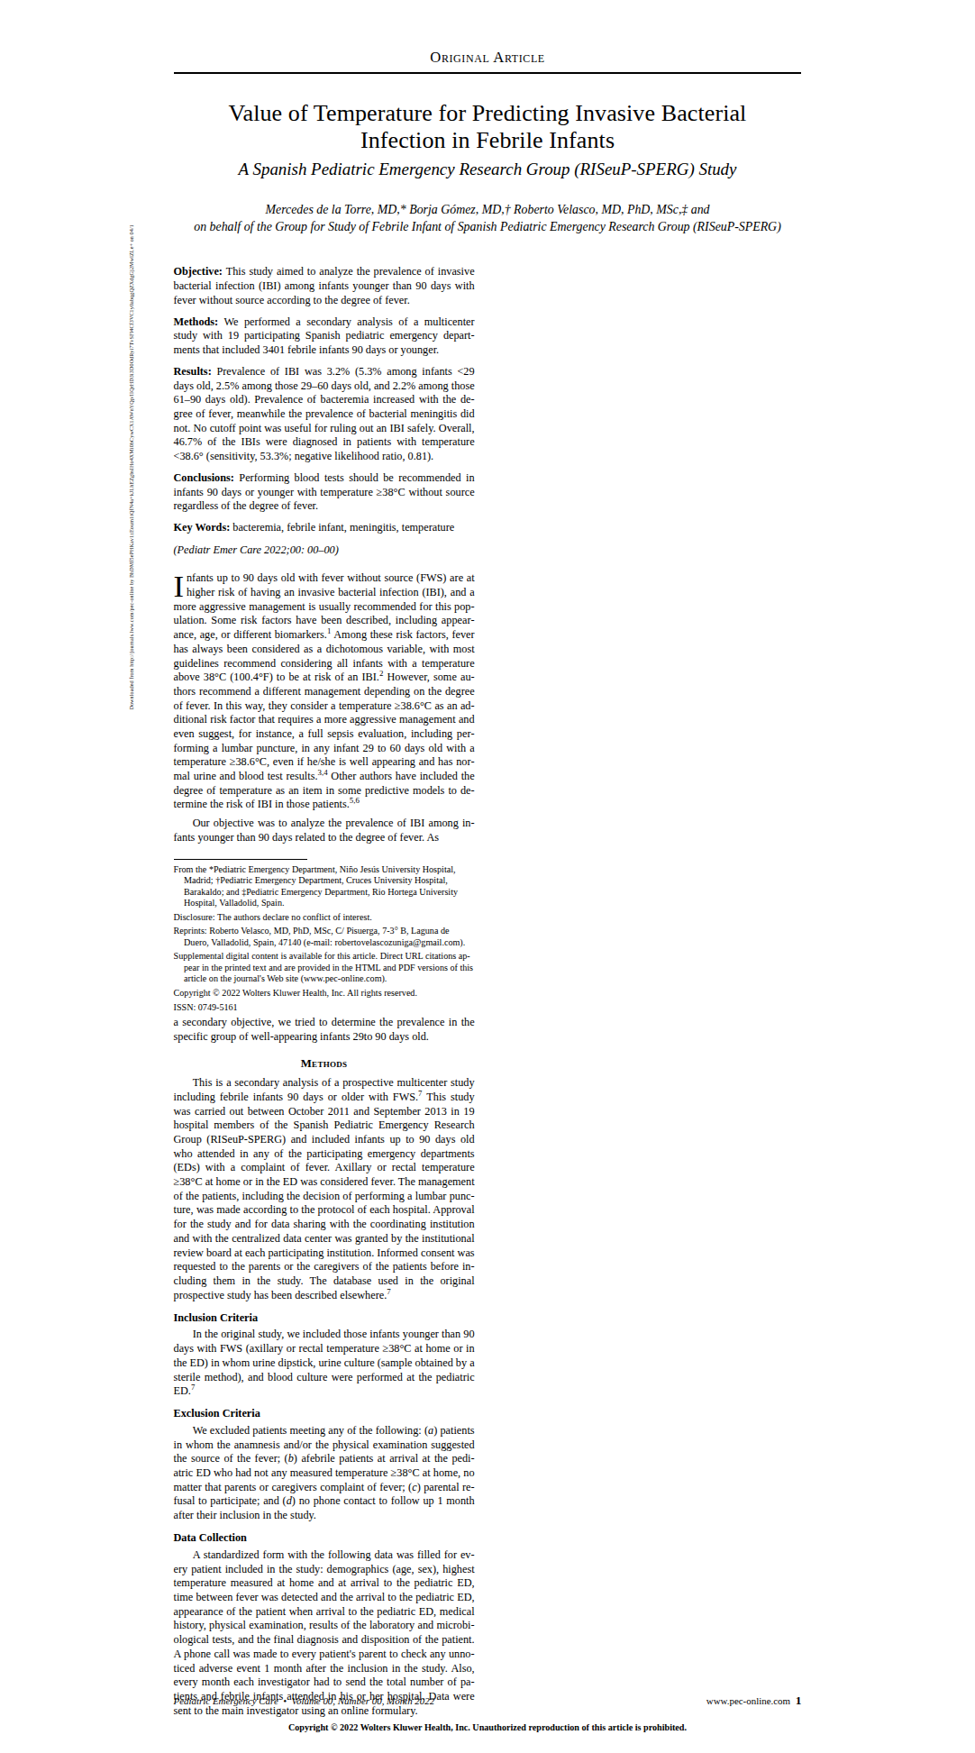Downloaded from http://journals.lww.com/pec-online by BhDMf5ePHKav1zEoum1tQfN4a+kJLhEZgbsIHo4XMi0hCywCX1AWnYQp/IIQrHD3i3D0OdRyi7TvSFl4Cf3VC1y0abqgQZXdgGj2MwlZLe+ on 04/19/2022
Original Article
Value of Temperature for Predicting Invasive Bacterial
Infection in Febrile Infants
A Spanish Pediatric Emergency Research Group (RISeuP-SPERG) Study
Mercedes de la Torre, MD,* Borja Gómez, MD,† Roberto Velasco, MD, PhD, MSc,‡ and
on behalf of the Group for Study of Febrile Infant of Spanish Pediatric Emergency Research Group (RISeuP-SPERG)
Objective: This study aimed to analyze the prevalence of invasive bacterial infection (IBI) among infants younger than 90 days with fever without source according to the degree of fever.
Methods: We performed a secondary analysis of a multicenter study with 19 participating Spanish pediatric emergency departments that included 3401 febrile infants 90 days or younger.
Results: Prevalence of IBI was 3.2% (5.3% among infants <29 days old, 2.5% among those 29–60 days old, and 2.2% among those 61–90 days old). Prevalence of bacteremia increased with the degree of fever, meanwhile the prevalence of bacterial meningitis did not. No cutoff point was useful for ruling out an IBI safely. Overall, 46.7% of the IBIs were diagnosed in patients with temperature <38.6° (sensitivity, 53.3%; negative likelihood ratio, 0.81).
Conclusions: Performing blood tests should be recommended in infants 90 days or younger with temperature ≥38°C without source regardless of the degree of fever.
Key Words: bacteremia, febrile infant, meningitis, temperature
(Pediatr Emer Care 2022;00: 00–00)
Infants up to 90 days old with fever without source (FWS) are at higher risk of having an invasive bacterial infection (IBI), and a more aggressive management is usually recommended for this population. Some risk factors have been described, including appearance, age, or different biomarkers.1 Among these risk factors, fever has always been considered as a dichotomous variable, with most guidelines recommend considering all infants with a temperature above 38°C (100.4°F) to be at risk of an IBI.2 However, some authors recommend a different management depending on the degree of fever. In this way, they consider a temperature ≥38.6°C as an additional risk factor that requires a more aggressive management and even suggest, for instance, a full sepsis evaluation, including performing a lumbar puncture, in any infant 29 to 60 days old with a temperature ≥38.6°C, even if he/she is well appearing and has normal urine and blood test results.3,4 Other authors have included the degree of temperature as an item in some predictive models to determine the risk of IBI in those patients.5,6
Our objective was to analyze the prevalence of IBI among infants younger than 90 days related to the degree of fever. As
From the *Pediatric Emergency Department, Niño Jesús University Hospital, Madrid; †Pediatric Emergency Department, Cruces University Hospital, Barakaldo; and ‡Pediatric Emergency Department, Rio Hortega University Hospital, Valladolid, Spain.
Disclosure: The authors declare no conflict of interest.
Reprints: Roberto Velasco, MD, PhD, MSc, C/ Pisuerga, 7-3° B, Laguna de Duero, Valladolid, Spain, 47140 (e-mail: robertovelascozuniga@gmail.com).
Supplemental digital content is available for this article. Direct URL citations appear in the printed text and are provided in the HTML and PDF versions of this article on the journal's Web site (www.pec-online.com).
Copyright © 2022 Wolters Kluwer Health, Inc. All rights reserved.
ISSN: 0749-5161
a secondary objective, we tried to determine the prevalence in the specific group of well-appearing infants 29to 90 days old.
Methods
This is a secondary analysis of a prospective multicenter study including febrile infants 90 days or older with FWS.7 This study was carried out between October 2011 and September 2013 in 19 hospital members of the Spanish Pediatric Emergency Research Group (RISeuP-SPERG) and included infants up to 90 days old who attended in any of the participating emergency departments (EDs) with a complaint of fever. Axillary or rectal temperature ≥38°C at home or in the ED was considered fever. The management of the patients, including the decision of performing a lumbar puncture, was made according to the protocol of each hospital. Approval for the study and for data sharing with the coordinating institution and with the centralized data center was granted by the institutional review board at each participating institution. Informed consent was requested to the parents or the caregivers of the patients before including them in the study. The database used in the original prospective study has been described elsewhere.7
Inclusion Criteria
In the original study, we included those infants younger than 90 days with FWS (axillary or rectal temperature ≥38°C at home or in the ED) in whom urine dipstick, urine culture (sample obtained by a sterile method), and blood culture were performed at the pediatric ED.7
Exclusion Criteria
We excluded patients meeting any of the following: (a) patients in whom the anamnesis and/or the physical examination suggested the source of the fever; (b) afebrile patients at arrival at the pediatric ED who had not any measured temperature ≥38°C at home, no matter that parents or caregivers complaint of fever; (c) parental refusal to participate; and (d) no phone contact to follow up 1 month after their inclusion in the study.
Data Collection
A standardized form with the following data was filled for every patient included in the study: demographics (age, sex), highest temperature measured at home and at arrival to the pediatric ED, time between fever was detected and the arrival to the pediatric ED, appearance of the patient when arrival to the pediatric ED, medical history, physical examination, results of the laboratory and microbiological tests, and the final diagnosis and disposition of the patient. A phone call was made to every patient's parent to check any unnoticed adverse event 1 month after the inclusion in the study. Also, every month each investigator had to send the total number of patients and febrile infants attended in his or her hospital. Data were sent to the main investigator using an online formulary.
Pediatric Emergency Care • Volume 00, Number 00, Month 2022
www.pec-online.com1
Copyright © 2022 Wolters Kluwer Health, Inc. Unauthorized reproduction of this article is prohibited.